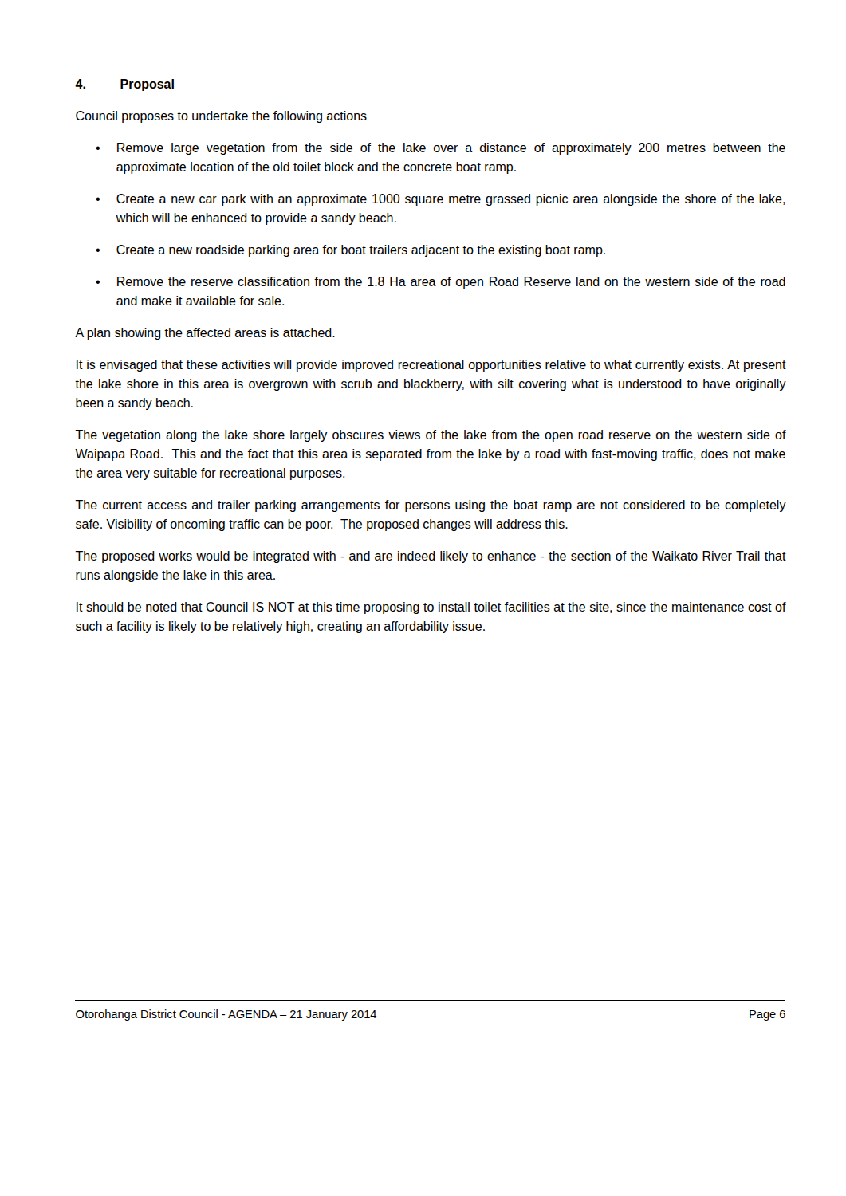4. Proposal
Council proposes to undertake the following actions
Remove large vegetation from the side of the lake over a distance of approximately 200 metres between the approximate location of the old toilet block and the concrete boat ramp.
Create a new car park with an approximate 1000 square metre grassed picnic area alongside the shore of the lake, which will be enhanced to provide a sandy beach.
Create a new roadside parking area for boat trailers adjacent to the existing boat ramp.
Remove the reserve classification from the 1.8 Ha area of open Road Reserve land on the western side of the road and make it available for sale.
A plan showing the affected areas is attached.
It is envisaged that these activities will provide improved recreational opportunities relative to what currently exists. At present the lake shore in this area is overgrown with scrub and blackberry, with silt covering what is understood to have originally been a sandy beach.
The vegetation along the lake shore largely obscures views of the lake from the open road reserve on the western side of Waipapa Road. This and the fact that this area is separated from the lake by a road with fast-moving traffic, does not make the area very suitable for recreational purposes.
The current access and trailer parking arrangements for persons using the boat ramp are not considered to be completely safe. Visibility of oncoming traffic can be poor. The proposed changes will address this.
The proposed works would be integrated with - and are indeed likely to enhance - the section of the Waikato River Trail that runs alongside the lake in this area.
It should be noted that Council IS NOT at this time proposing to install toilet facilities at the site, since the maintenance cost of such a facility is likely to be relatively high, creating an affordability issue.
Otorohanga District Council - AGENDA – 21 January 2014 Page 6